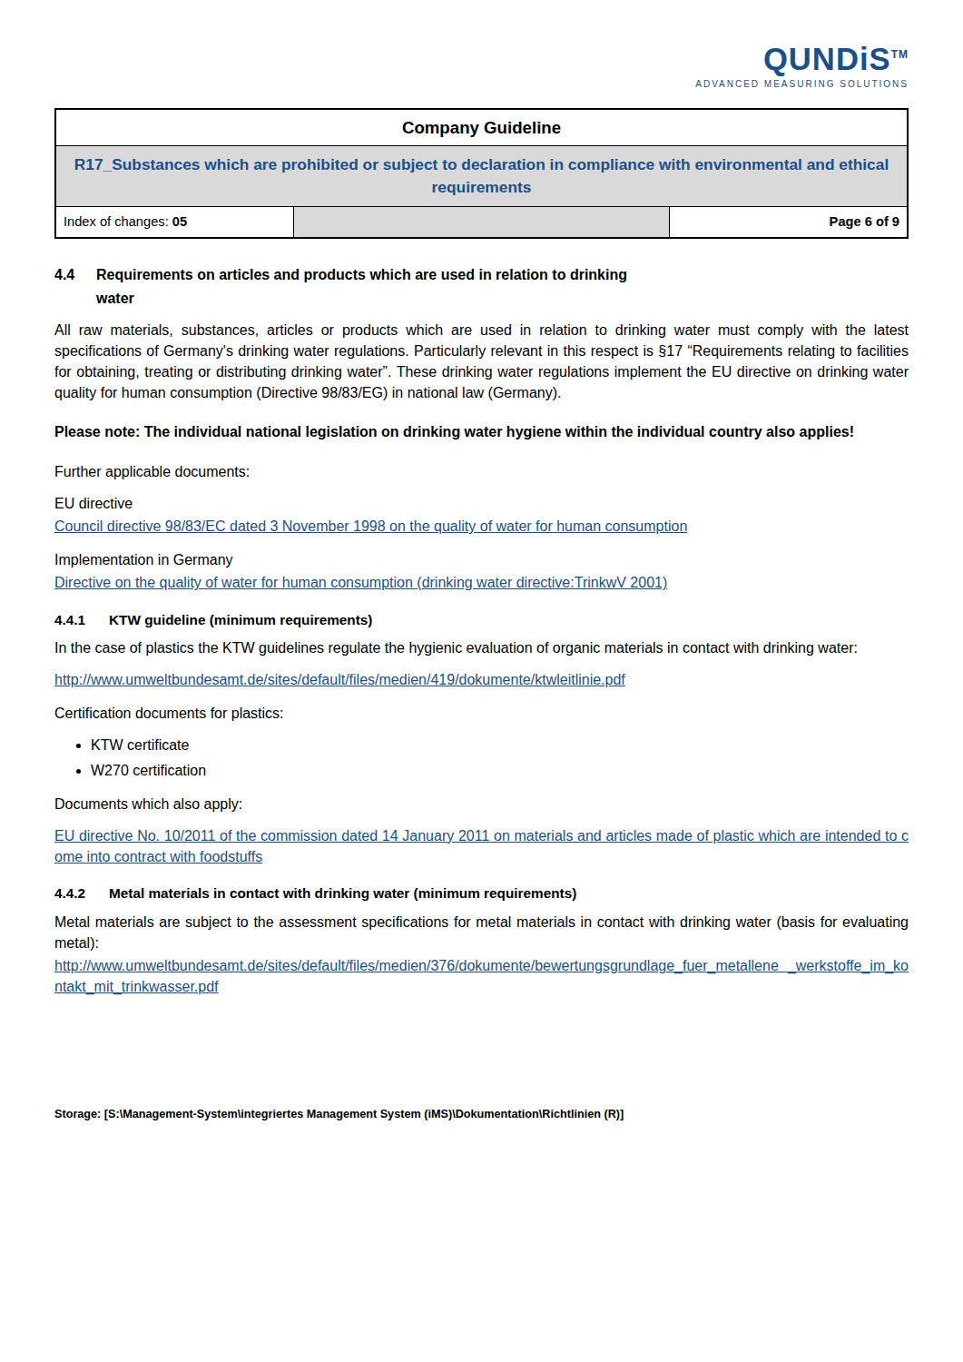QUNDiSTM
ADVANCED MEASURING SOLUTIONS
| Company Guideline |
| R17_Substances which are prohibited or subject to declaration in compliance with environmental and ethical requirements |
| Index of changes: 05 | | Page 6 of 9 |
4.4 Requirements on articles and products which are used in relation to drinking
water
All raw materials, substances, articles or products which are used in relation to drinking water must comply with the latest specifications of Germany's drinking water regulations. Particularly relevant in this respect is §17 “Requirements relating to facilities for obtaining, treating or distributing drinking water”. These drinking water regulations implement the EU directive on drinking water quality for human consumption (Directive 98/83/EG) in national law (Germany).
Please note: The individual national legislation on drinking water hygiene within the individual country also applies!
Further applicable documents:
EU directive
Council directive 98/83/EC dated 3 November 1998 on the quality of water for human consumption
Implementation in Germany
Directive on the quality of water for human consumption (drinking water directive:TrinkwV 2001)
4.4.1 KTW guideline (minimum requirements)
In the case of plastics the KTW guidelines regulate the hygienic evaluation of organic materials in contact with drinking water:
http://www.umweltbundesamt.de/sites/default/files/medien/419/dokumente/ktwleitlinie.pdf
Certification documents for plastics:
KTW certificate
W270 certification
Documents which also apply:
EU directive No. 10/2011 of the commission dated 14 January 2011 on materials and articles made of plastic which are intended to come into contract with foodstuffs
4.4.2 Metal materials in contact with drinking water (minimum requirements)
Metal materials are subject to the assessment specifications for metal materials in contact with drinking water (basis for evaluating metal):
http://www.umweltbundesamt.de/sites/default/files/medien/376/dokumente/bewertungsgrundlage_fuer_metallene _werkstoffe_im_kontakt_mit_trinkwasser.pdf
Storage: [S:\Management-System\integriertes Management System (iMS)\Dokumentation\Richtlinien (R)]